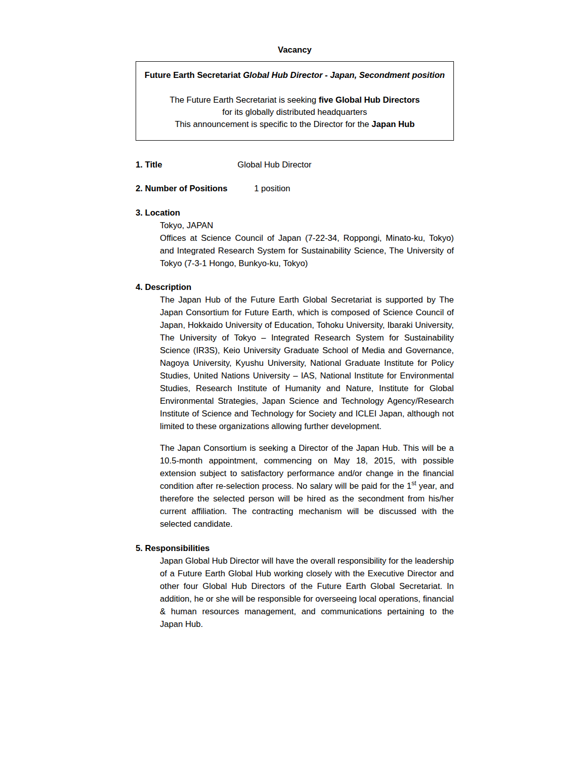Vacancy
Future Earth Secretariat Global Hub Director - Japan, Secondment position
The Future Earth Secretariat is seeking five Global Hub Directors
for its globally distributed headquarters
This announcement is specific to the Director for the Japan Hub
1. Title Global Hub Director
2. Number of Positions 1 position
3. Location
Tokyo, JAPAN
Offices at Science Council of Japan (7-22-34, Roppongi, Minato-ku, Tokyo) and Integrated Research System for Sustainability Science, The University of Tokyo (7-3-1 Hongo, Bunkyo-ku, Tokyo)
4. Description
The Japan Hub of the Future Earth Global Secretariat is supported by The Japan Consortium for Future Earth, which is composed of Science Council of Japan, Hokkaido University of Education, Tohoku University, Ibaraki University, The University of Tokyo – Integrated Research System for Sustainability Science (IR3S), Keio University Graduate School of Media and Governance, Nagoya University, Kyushu University, National Graduate Institute for Policy Studies, United Nations University – IAS, National Institute for Environmental Studies, Research Institute of Humanity and Nature, Institute for Global Environmental Strategies, Japan Science and Technology Agency/Research Institute of Science and Technology for Society and ICLEI Japan, although not limited to these organizations allowing further development.
The Japan Consortium is seeking a Director of the Japan Hub. This will be a 10.5-month appointment, commencing on May 18, 2015, with possible extension subject to satisfactory performance and/or change in the financial condition after re-selection process. No salary will be paid for the 1st year, and therefore the selected person will be hired as the secondment from his/her current affiliation. The contracting mechanism will be discussed with the selected candidate.
5. Responsibilities
Japan Global Hub Director will have the overall responsibility for the leadership of a Future Earth Global Hub working closely with the Executive Director and other four Global Hub Directors of the Future Earth Global Secretariat. In addition, he or she will be responsible for overseeing local operations, financial & human resources management, and communications pertaining to the Japan Hub.